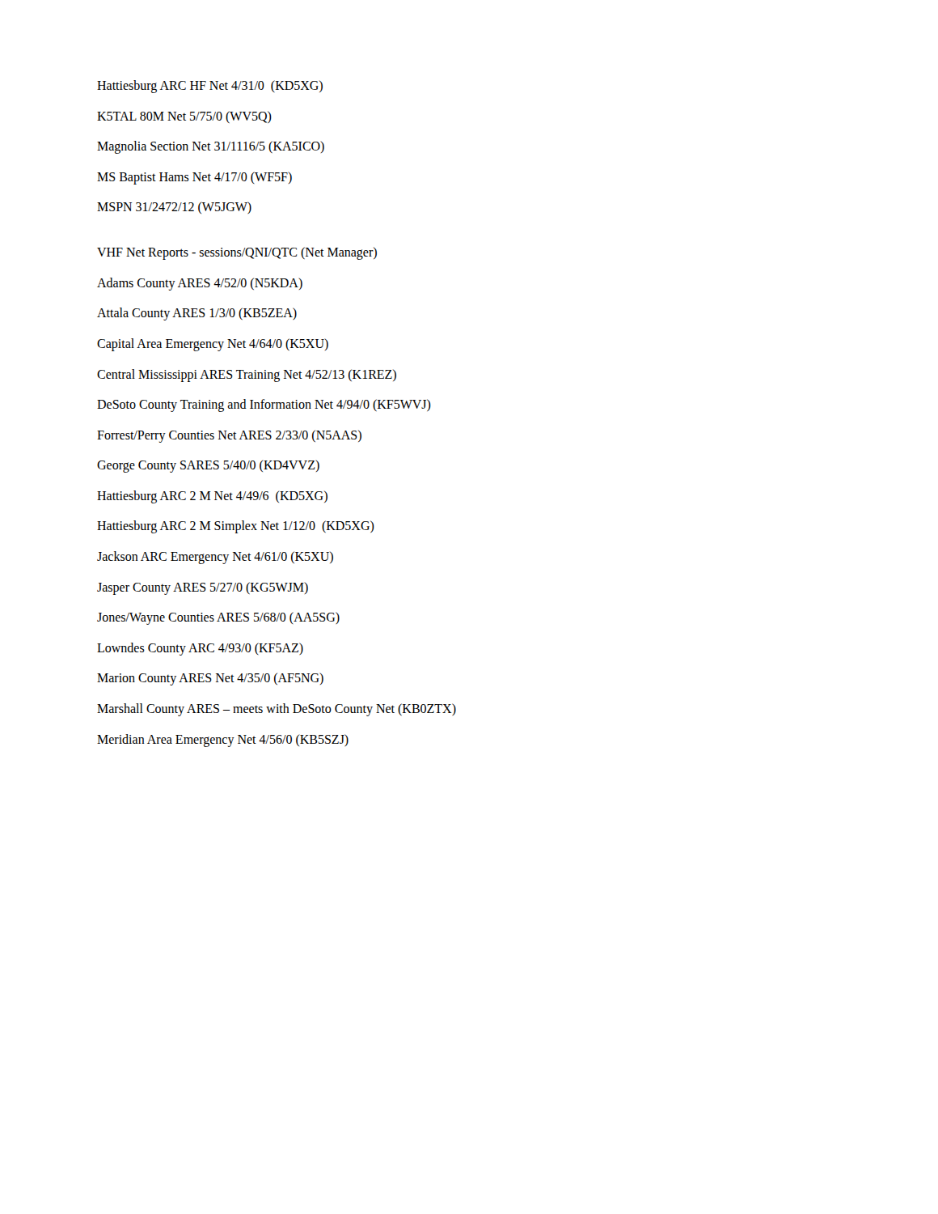Hattiesburg ARC HF Net 4/31/0 (KD5XG)
K5TAL 80M Net 5/75/0 (WV5Q)
Magnolia Section Net 31/1116/5 (KA5ICO)
MS Baptist Hams Net 4/17/0 (WF5F)
MSPN 31/2472/12 (W5JGW)
VHF Net Reports - sessions/QNI/QTC (Net Manager)
Adams County ARES 4/52/0 (N5KDA)
Attala County ARES 1/3/0 (KB5ZEA)
Capital Area Emergency Net 4/64/0 (K5XU)
Central Mississippi ARES Training Net 4/52/13 (K1REZ)
DeSoto County Training and Information Net 4/94/0 (KF5WVJ)
Forrest/Perry Counties Net ARES 2/33/0 (N5AAS)
George County SARES 5/40/0 (KD4VVZ)
Hattiesburg ARC 2 M Net 4/49/6 (KD5XG)
Hattiesburg ARC 2 M Simplex Net 1/12/0 (KD5XG)
Jackson ARC Emergency Net 4/61/0 (K5XU)
Jasper County ARES 5/27/0 (KG5WJM)
Jones/Wayne Counties ARES 5/68/0 (AA5SG)
Lowndes County ARC 4/93/0 (KF5AZ)
Marion County ARES Net 4/35/0 (AF5NG)
Marshall County ARES – meets with DeSoto County Net (KB0ZTX)
Meridian Area Emergency Net 4/56/0 (KB5SZJ)